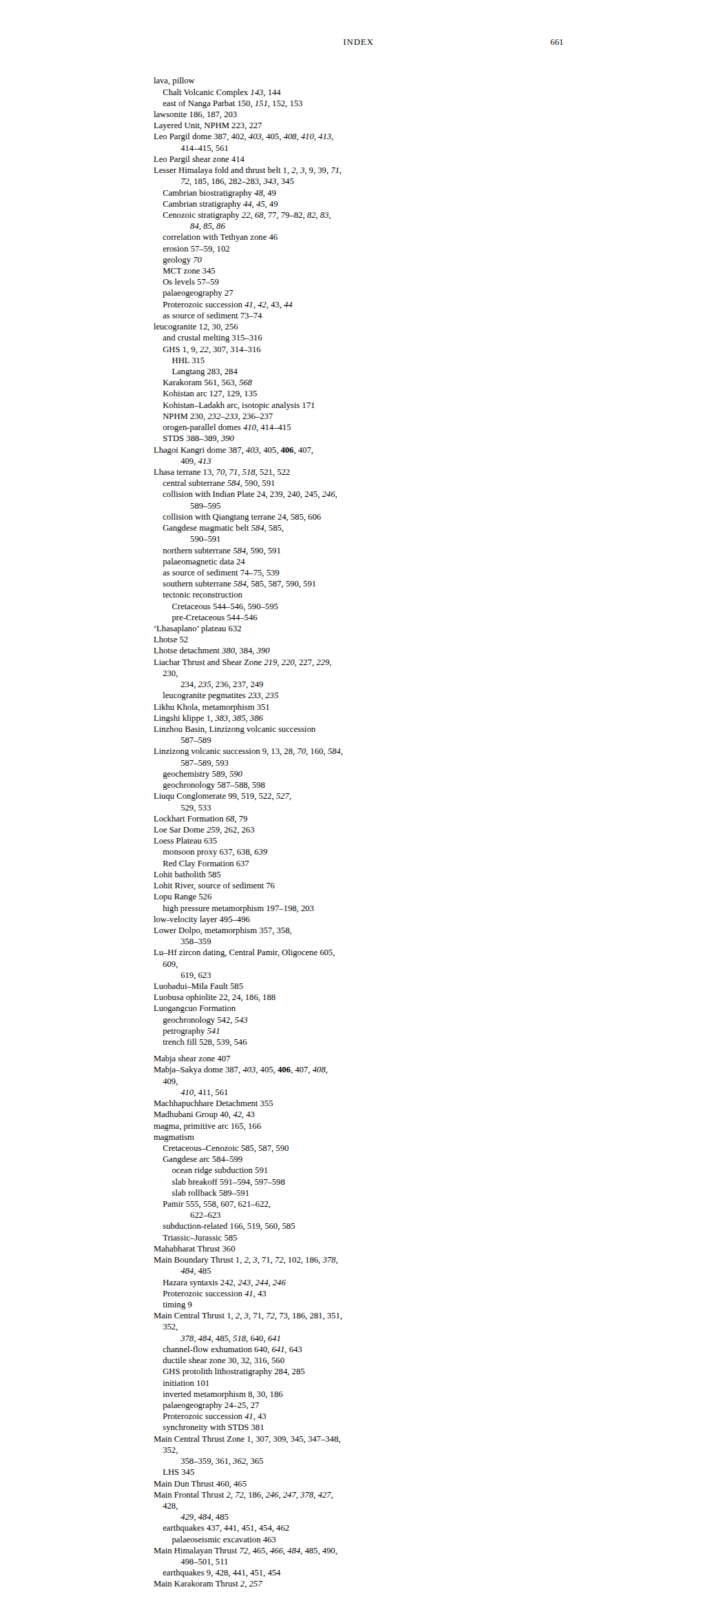INDEX 661
lava, pillow
Chalt Volcanic Complex 143, 144
east of Nanga Parbat 150, 151, 152, 153
lawsonite 186, 187, 203
Layered Unit, NPHM 223, 227
Leo Pargil dome 387, 402, 403, 405, 408, 410, 413,
414–415, 561
Leo Pargil shear zone 414
Lesser Himalaya fold and thrust belt 1, 2, 3, 9, 39, 71,
72, 185, 186, 282–283, 343, 345
Cambrian biostratigraphy 48, 49
Cambrian stratigraphy 44, 45, 49
Cenozoic stratigraphy 22, 68, 77, 79–82, 82, 83,
84, 85, 86
correlation with Tethyan zone 46
erosion 57–59, 102
geology 70
MCT zone 345
Os levels 57–59
palaeogeography 27
Proterozoic succession 41, 42, 43, 44
as source of sediment 73–74
leucogranite 12, 30, 256
and crustal melting 315–316
GHS 1, 9, 22, 307, 314–316
HHL 315
Langtang 283, 284
Karakoram 561, 563, 568
Kohistan arc 127, 129, 135
Kohistan–Ladakh arc, isotopic analysis 171
NPHM 230, 232–233, 236–237
orogen-parallel domes 410, 414–415
STDS 388–389, 390
Lhagoi Kangri dome 387, 403, 405, 406, 407,
409, 413
Lhasa terrane 13, 70, 71, 518, 521, 522
central subterrane 584, 590, 591
collision with Indian Plate 24, 239, 240, 245, 246,
589–595
collision with Qiangtang terrane 24, 585, 606
Gangdese magmatic belt 584, 585,
590–591
northern subterrane 584, 590, 591
palaeomagnetic data 24
as source of sediment 74–75, 539
southern subterrane 584, 585, 587, 590, 591
tectonic reconstruction
Cretaceous 544–546, 590–595
pre-Cretaceous 544–546
‘Lhasaplano’ plateau 632
Lhotse 52
Lhotse detachment 380, 384, 390
Liachar Thrust and Shear Zone 219, 220, 227, 229, 230,
234, 235, 236, 237, 249
leucogranite pegmatites 233, 235
Likhu Khola, metamorphism 351
Lingshi klippe 1, 383, 385, 386
Linzhou Basin, Linzizong volcanic succession
587–589
Linzizong volcanic succession 9, 13, 28, 70, 160, 584,
587–589, 593
geochemistry 589, 590
geochronology 587–588, 598
Liuqu Conglomerate 99, 519, 522, 527,
529, 533
Lockhart Formation 68, 79
Loe Sar Dome 259, 262, 263
Loess Plateau 635
monsoon proxy 637, 638, 639
Red Clay Formation 637
Lohit batholith 585
Lohit River, source of sediment 76
Lopu Range 526
high pressure metamorphism 197–198, 203
low-velocity layer 495–496
Lower Dolpo, metamorphism 357, 358,
358–359
Lu–Hf zircon dating, Central Pamir, Oligocene 605, 609,
619, 623
Luobadui–Mila Fault 585
Luobusa ophiolite 22, 24, 186, 188
Luogangcuo Formation
geochronology 542, 543
petrography 541
trench fill 528, 539, 546
Mabja shear zone 407
Mabja–Sakya dome 387, 403, 405, 406, 407, 408, 409,
410, 411, 561
Machhapuchhare Detachment 355
Madhubani Group 40, 42, 43
magma, primitive arc 165, 166
magmatism
Cretaceous–Cenozoic 585, 587, 590
Gangdese arc 584–599
ocean ridge subduction 591
slab breakoff 591–594, 597–598
slab rollback 589–591
Pamir 555, 558, 607, 621–622,
622–623
subduction-related 166, 519, 560, 585
Triassic–Jurassic 585
Mahabharat Thrust 360
Main Boundary Thrust 1, 2, 3, 71, 72, 102, 186, 378,
484, 485
Hazara syntaxis 242, 243, 244, 246
Proterozoic succession 41, 43
timing 9
Main Central Thrust 1, 2, 3, 71, 72, 73, 186, 281, 351, 352,
378, 484, 485, 518, 640, 641
channel-flow exhumation 640, 641, 643
ductile shear zone 30, 32, 316, 560
GHS protolith lithostratigraphy 284, 285
initiation 101
inverted metamorphism 8, 30, 186
palaeogeography 24–25, 27
Proterozoic succession 41, 43
synchroneity with STDS 381
Main Central Thrust Zone 1, 307, 309, 345, 347–348, 352,
358–359, 361, 362, 365
LHS 345
Main Dun Thrust 460, 465
Main Frontal Thrust 2, 72, 186, 246, 247, 378, 427, 428,
429, 484, 485
earthquakes 437, 441, 451, 454, 462
palaeoseismic excavation 463
Main Himalayan Thrust 72, 465, 466, 484, 485, 490,
498–501, 511
earthquakes 9, 428, 441, 451, 454
Main Karakoram Thrust 2, 257